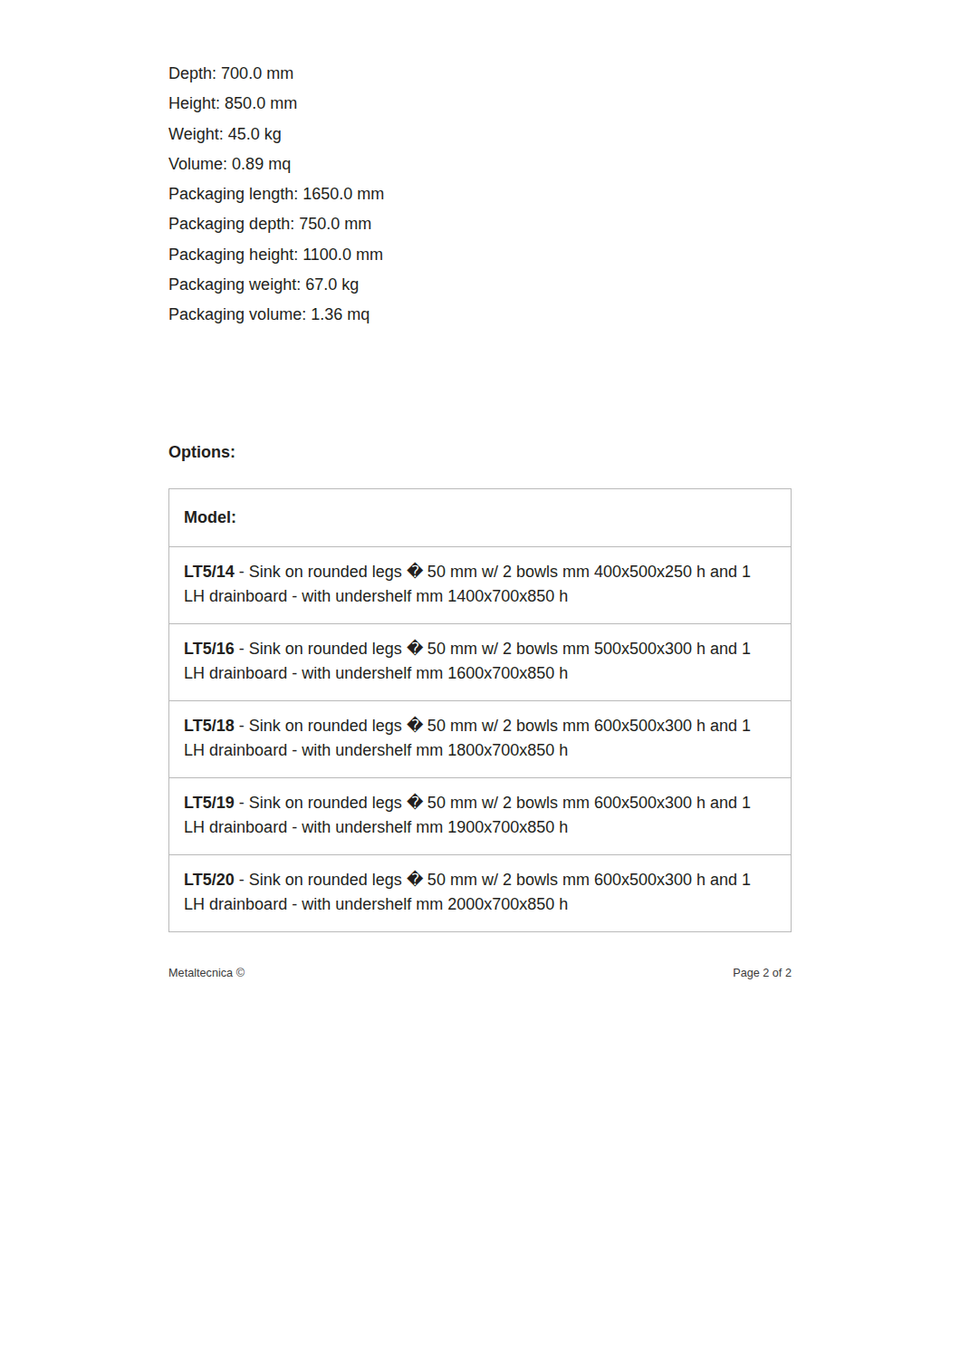Depth: 700.0 mm
Height: 850.0 mm
Weight: 45.0 kg
Volume: 0.89 mq
Packaging length: 1650.0 mm
Packaging depth: 750.0 mm
Packaging height: 1100.0 mm
Packaging weight: 67.0 kg
Packaging volume: 1.36 mq
Options:
| Model: |
| LT5/14 - Sink on rounded legs � 50 mm w/ 2 bowls mm 400x500x250 h and 1 LH drainboard - with undershelf mm 1400x700x850 h |
| LT5/16 - Sink on rounded legs � 50 mm w/ 2 bowls mm 500x500x300 h and 1 LH drainboard - with undershelf mm 1600x700x850 h |
| LT5/18 - Sink on rounded legs � 50 mm w/ 2 bowls mm 600x500x300 h and 1 LH drainboard - with undershelf mm 1800x700x850 h |
| LT5/19 - Sink on rounded legs � 50 mm w/ 2 bowls mm 600x500x300 h and 1 LH drainboard - with undershelf mm 1900x700x850 h |
| LT5/20 - Sink on rounded legs � 50 mm w/ 2 bowls mm 600x500x300 h and 1 LH drainboard - with undershelf mm 2000x700x850 h |
Metaltecnica © Page 2 of 2